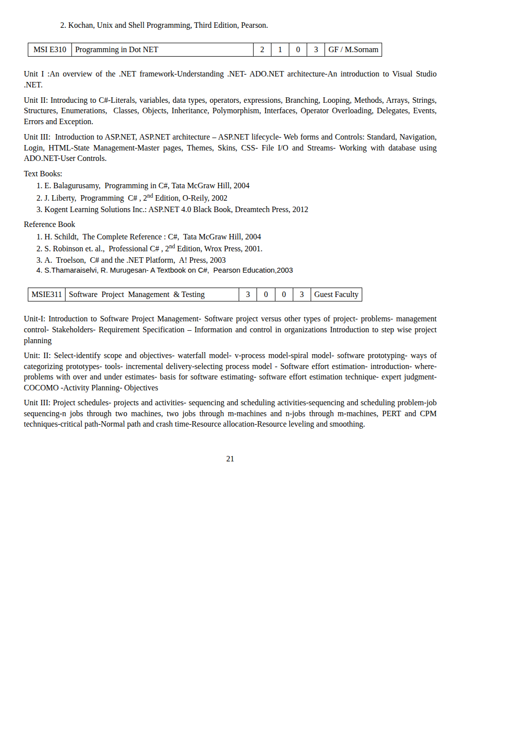Kochan, Unix and Shell Programming, Third Edition, Pearson.
| MSI E310 | Programming in Dot NET | 2 | 1 | 0 | 3 | GF / M.Sornam |
Unit I :An overview of the .NET framework-Understanding .NET- ADO.NET architecture-An introduction to Visual Studio .NET.
Unit II: Introducing to C#-Literals, variables, data types, operators, expressions, Branching, Looping, Methods, Arrays, Strings, Structures, Enumerations, Classes, Objects, Inheritance, Polymorphism, Interfaces, Operator Overloading, Delegates, Events, Errors and Exception.
Unit III: Introduction to ASP.NET, ASP.NET architecture – ASP.NET lifecycle- Web forms and Controls: Standard, Navigation, Login, HTML-State Management-Master pages, Themes, Skins, CSS- File I/O and Streams- Working with database using ADO.NET-User Controls.
Text Books:
E. Balagurusamy, Programming in C#, Tata McGraw Hill, 2004
J. Liberty, Programming C# , 2nd Edition, O-Reily, 2002
Kogent Learning Solutions Inc.: ASP.NET 4.0 Black Book, Dreamtech Press, 2012
Reference Book
H. Schildt, The Complete Reference : C#, Tata McGraw Hill, 2004
S. Robinson et. al., Professional C# , 2nd Edition, Wrox Press, 2001.
A. Troelson, C# and the .NET Platform, A! Press, 2003
S.Thamaraiselvi, R. Murugesan- A Textbook on C#, Pearson Education,2003
| MSIE311 | Software Project Management & Testing | 3 | 0 | 0 | 3 | Guest Faculty |
Unit-I: Introduction to Software Project Management- Software project versus other types of project- problems- management control- Stakeholders- Requirement Specification – Information and control in organizations Introduction to step wise project planning
Unit: II: Select-identify scope and objectives- waterfall model- v-process model-spiral model- software prototyping- ways of categorizing prototypes- tools- incremental delivery-selecting process model - Software effort estimation- introduction- where-problems with over and under estimates- basis for software estimating- software effort estimation technique- expert judgment-COCOMO -Activity Planning- Objectives
Unit III: Project schedules- projects and activities- sequencing and scheduling activities-sequencing and scheduling problem-job sequencing-n jobs through two machines, two jobs through m-machines and n-jobs through m-machines, PERT and CPM techniques-critical path-Normal path and crash time-Resource allocation-Resource leveling and smoothing.
21